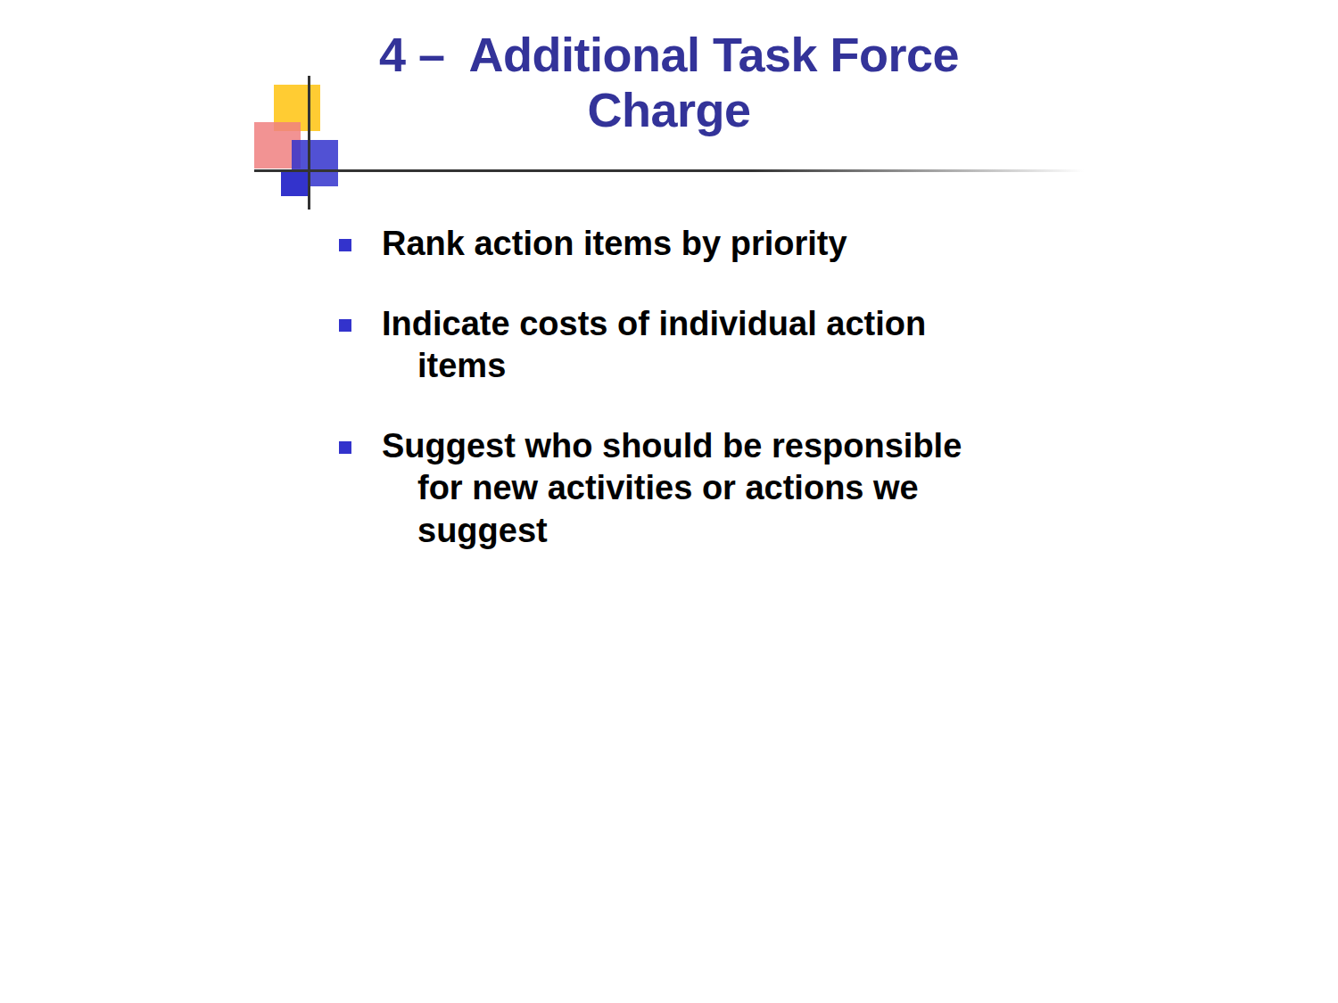4 – Additional Task Force
Charge
Rank action items by priority
Indicate costs of individual actionitems
Suggest who should be responsiblefor new activities or actions we suggest